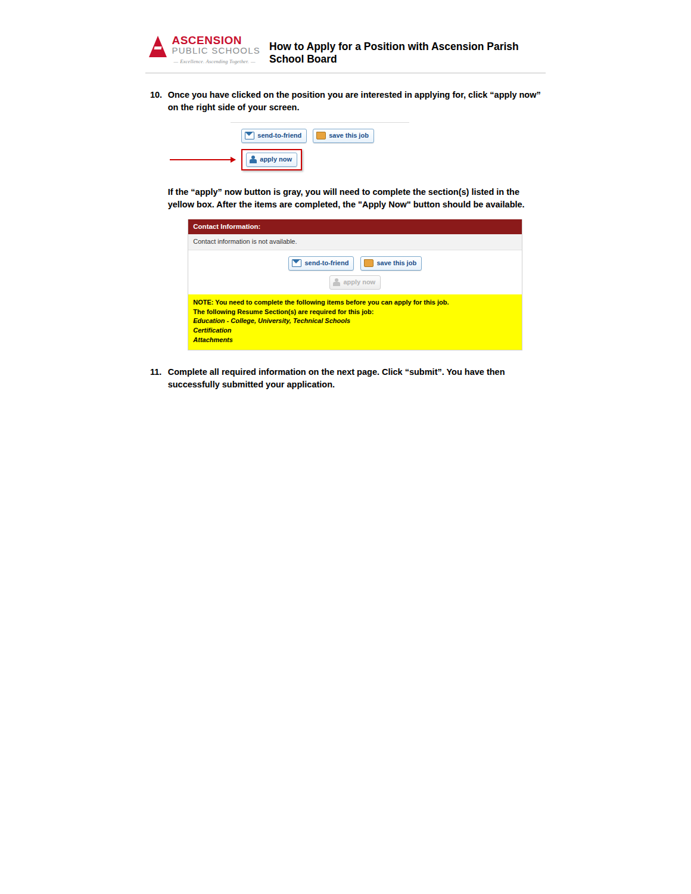ASCENSION
PUBLIC SCHOOLS
Excellence. Ascending Together.
How to Apply for a Position with Ascension Parish School Board
Once you have clicked on the position you are interested in applying for, click “apply now” on the right side of your screen.
send-to-friend save this job
apply now
If the “apply” now button is gray, you will need to complete the section(s) listed in the yellow box. After the items are completed, the "Apply Now" button should be available.
Contact Information:
Contact information is not available.
send-to-friend save this job
apply now
NOTE: You need to complete the following items before you can apply for this job.
The following Resume Section(s) are required for this job:
Education - College, University, Technical Schools
Certification
Attachments
Complete all required information on the next page. Click “submit”. You have then successfully submitted your application.